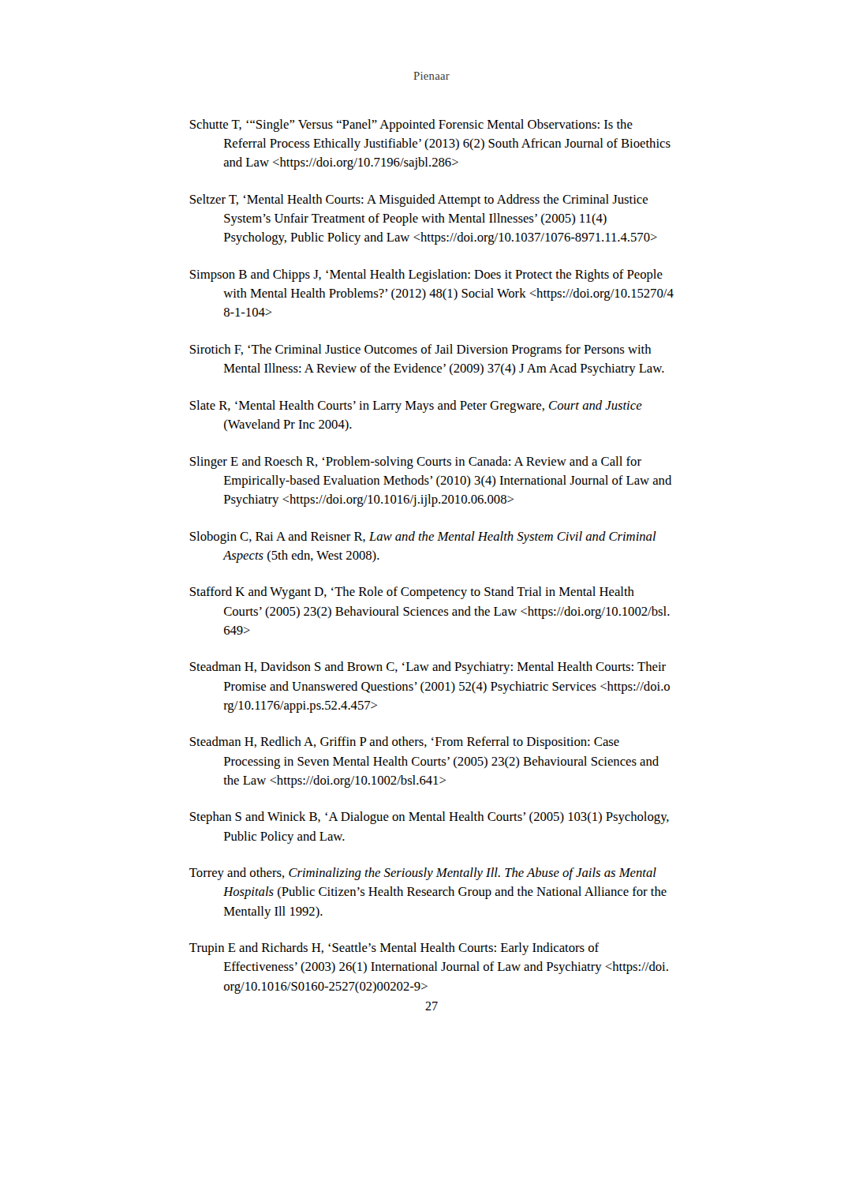Pienaar
Schutte T, ‘“Single” Versus “Panel” Appointed Forensic Mental Observations: Is the Referral Process Ethically Justifiable’ (2013) 6(2) South African Journal of Bioethics and Law <https://doi.org/10.7196/sajbl.286>
Seltzer T, ‘Mental Health Courts: A Misguided Attempt to Address the Criminal Justice System’s Unfair Treatment of People with Mental Illnesses’ (2005) 11(4) Psychology, Public Policy and Law <https://doi.org/10.1037/1076-8971.11.4.570>
Simpson B and Chipps J, ‘Mental Health Legislation: Does it Protect the Rights of People with Mental Health Problems?’ (2012) 48(1) Social Work <https://doi.org/10.15270/48-1-104>
Sirotich F, ‘The Criminal Justice Outcomes of Jail Diversion Programs for Persons with Mental Illness: A Review of the Evidence’ (2009) 37(4) J Am Acad Psychiatry Law.
Slate R, ‘Mental Health Courts’ in Larry Mays and Peter Gregware, Court and Justice (Waveland Pr Inc 2004).
Slinger E and Roesch R, ‘Problem-solving Courts in Canada: A Review and a Call for Empirically-based Evaluation Methods’ (2010) 3(4) International Journal of Law and Psychiatry <https://doi.org/10.1016/j.ijlp.2010.06.008>
Slobogin C, Rai A and Reisner R, Law and the Mental Health System Civil and Criminal Aspects (5th edn, West 2008).
Stafford K and Wygant D, ‘The Role of Competency to Stand Trial in Mental Health Courts’ (2005) 23(2) Behavioural Sciences and the Law <https://doi.org/10.1002/bsl.649>
Steadman H, Davidson S and Brown C, ‘Law and Psychiatry: Mental Health Courts: Their Promise and Unanswered Questions’ (2001) 52(4) Psychiatric Services <https://doi.org/10.1176/appi.ps.52.4.457>
Steadman H, Redlich A, Griffin P and others, ‘From Referral to Disposition: Case Processing in Seven Mental Health Courts’ (2005) 23(2) Behavioural Sciences and the Law <https://doi.org/10.1002/bsl.641>
Stephan S and Winick B, ‘A Dialogue on Mental Health Courts’ (2005) 103(1) Psychology, Public Policy and Law.
Torrey and others, Criminalizing the Seriously Mentally Ill. The Abuse of Jails as Mental Hospitals (Public Citizen’s Health Research Group and the National Alliance for the Mentally Ill 1992).
Trupin E and Richards H, ‘Seattle’s Mental Health Courts: Early Indicators of Effectiveness’ (2003) 26(1) International Journal of Law and Psychiatry <https://doi.org/10.1016/S0160-2527(02)00202-9>
27